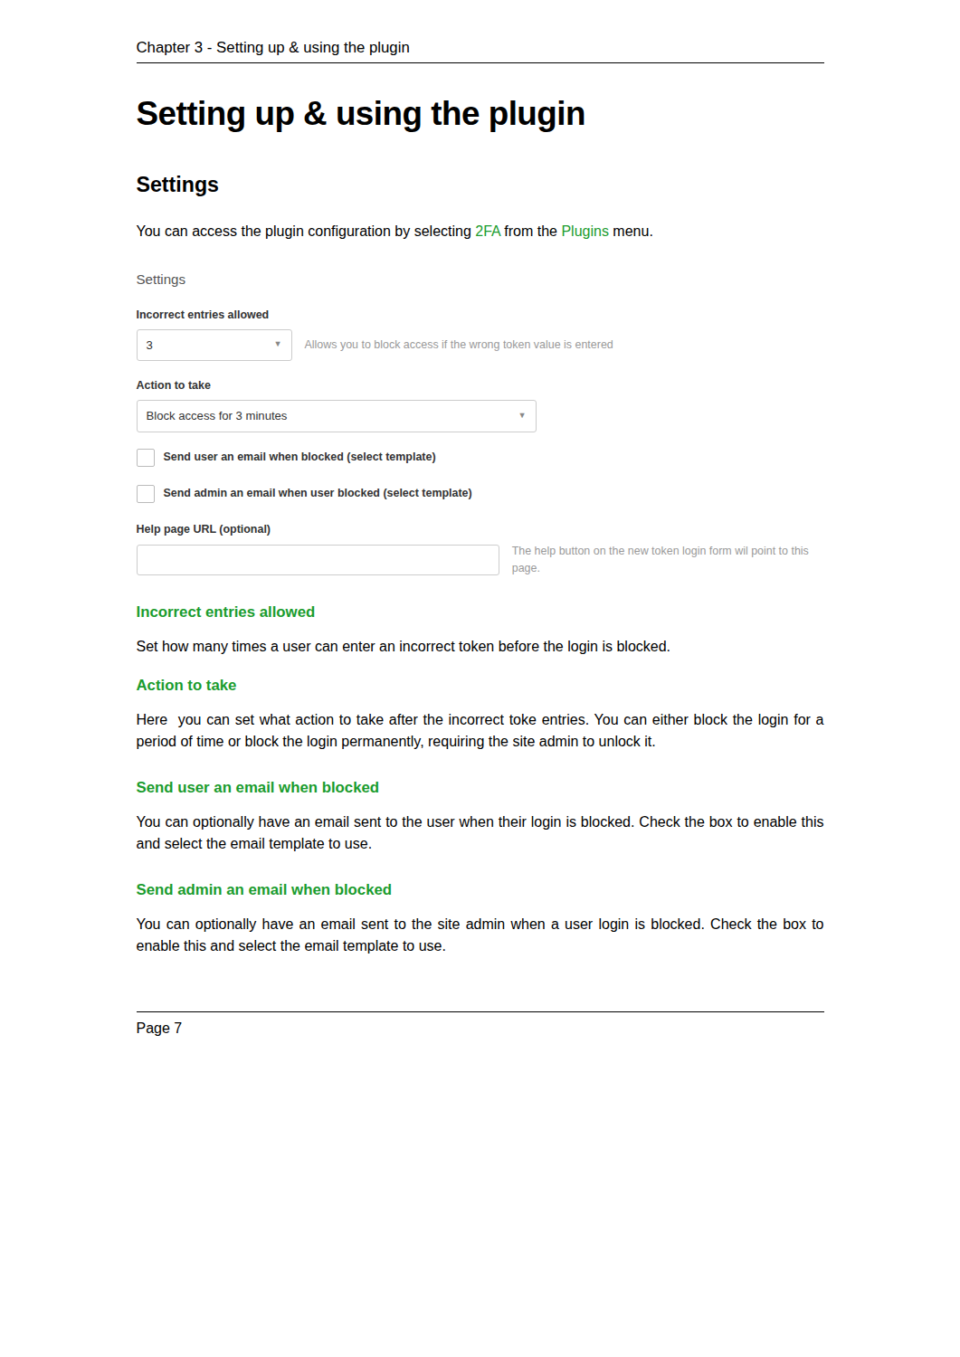Chapter 3 - Setting up & using the plugin
Setting up & using the plugin
Settings
You can access the plugin configuration by selecting 2FA from the Plugins menu.
Settings
Incorrect entries allowed
3▼
Allows you to block access if the wrong token value is entered
Action to take
Block access for 3 minutes▼
Send user an email when blocked (select template)
Send admin an email when user blocked (select template)
Help page URL (optional)
The help button on the new token login form wil point to this page.
Incorrect entries allowed
Set how many times a user can enter an incorrect token before the login is blocked.
Action to take
Here you can set what action to take after the incorrect toke entries. You can either block the login for a period of time or block the login permanently, requiring the site admin to unlock it.
Send user an email when blocked
You can optionally have an email sent to the user when their login is blocked. Check the box to enable this and select the email template to use.
Send admin an email when blocked
You can optionally have an email sent to the site admin when a user login is blocked. Check the box to enable this and select the email template to use.
Page 7